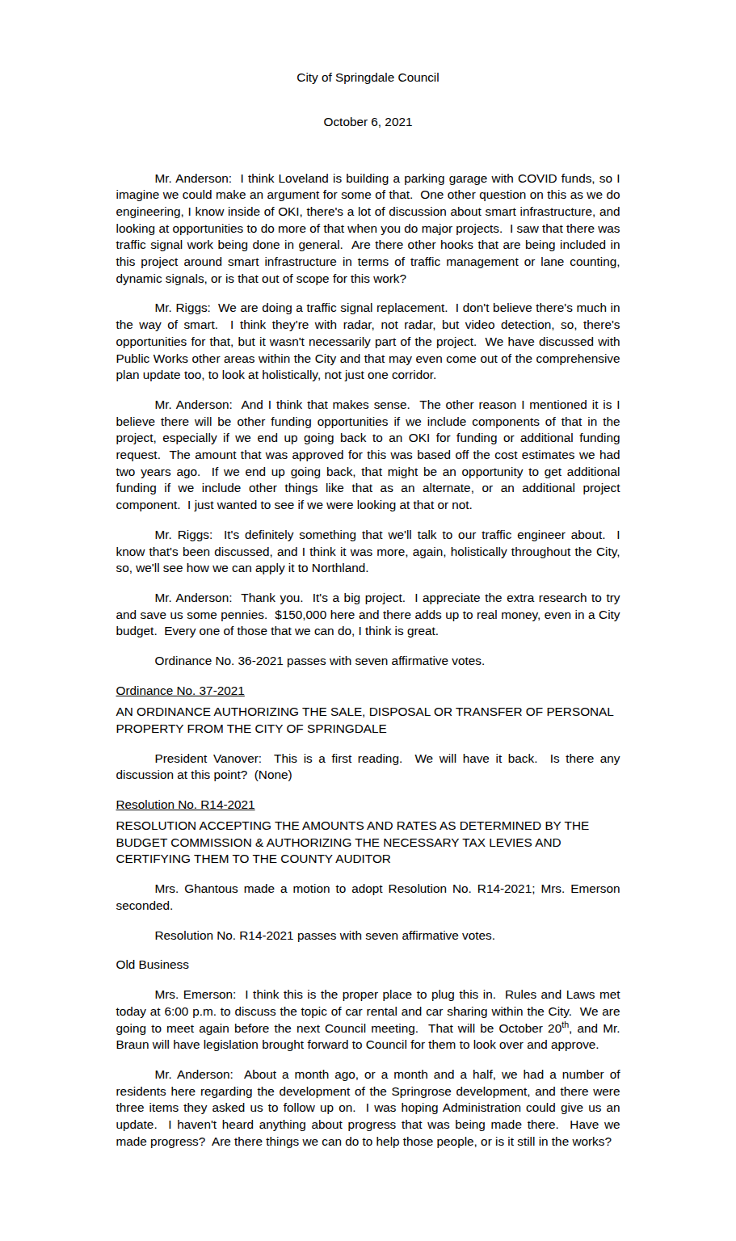City of Springdale Council
October 6, 2021
Mr. Anderson: I think Loveland is building a parking garage with COVID funds, so I imagine we could make an argument for some of that. One other question on this as we do engineering, I know inside of OKI, there's a lot of discussion about smart infrastructure, and looking at opportunities to do more of that when you do major projects. I saw that there was traffic signal work being done in general. Are there other hooks that are being included in this project around smart infrastructure in terms of traffic management or lane counting, dynamic signals, or is that out of scope for this work?
Mr. Riggs: We are doing a traffic signal replacement. I don't believe there's much in the way of smart. I think they're with radar, not radar, but video detection, so, there's opportunities for that, but it wasn't necessarily part of the project. We have discussed with Public Works other areas within the City and that may even come out of the comprehensive plan update too, to look at holistically, not just one corridor.
Mr. Anderson: And I think that makes sense. The other reason I mentioned it is I believe there will be other funding opportunities if we include components of that in the project, especially if we end up going back to an OKI for funding or additional funding request. The amount that was approved for this was based off the cost estimates we had two years ago. If we end up going back, that might be an opportunity to get additional funding if we include other things like that as an alternate, or an additional project component. I just wanted to see if we were looking at that or not.
Mr. Riggs: It's definitely something that we'll talk to our traffic engineer about. I know that's been discussed, and I think it was more, again, holistically throughout the City, so, we'll see how we can apply it to Northland.
Mr. Anderson: Thank you. It's a big project. I appreciate the extra research to try and save us some pennies. $150,000 here and there adds up to real money, even in a City budget. Every one of those that we can do, I think is great.
Ordinance No. 36-2021 passes with seven affirmative votes.
Ordinance No. 37-2021
AN ORDINANCE AUTHORIZING THE SALE, DISPOSAL OR TRANSFER OF PERSONAL PROPERTY FROM THE CITY OF SPRINGDALE
President Vanover: This is a first reading. We will have it back. Is there any discussion at this point? (None)
Resolution No. R14-2021
RESOLUTION ACCEPTING THE AMOUNTS AND RATES AS DETERMINED BY THE BUDGET COMMISSION & AUTHORIZING THE NECESSARY TAX LEVIES AND CERTIFYING THEM TO THE COUNTY AUDITOR
Mrs. Ghantous made a motion to adopt Resolution No. R14-2021; Mrs. Emerson seconded.
Resolution No. R14-2021 passes with seven affirmative votes.
Old Business
Mrs. Emerson: I think this is the proper place to plug this in. Rules and Laws met today at 6:00 p.m. to discuss the topic of car rental and car sharing within the City. We are going to meet again before the next Council meeting. That will be October 20th, and Mr. Braun will have legislation brought forward to Council for them to look over and approve.
Mr. Anderson: About a month ago, or a month and a half, we had a number of residents here regarding the development of the Springrose development, and there were three items they asked us to follow up on. I was hoping Administration could give us an update. I haven't heard anything about progress that was being made there. Have we made progress? Are there things we can do to help those people, or is it still in the works?